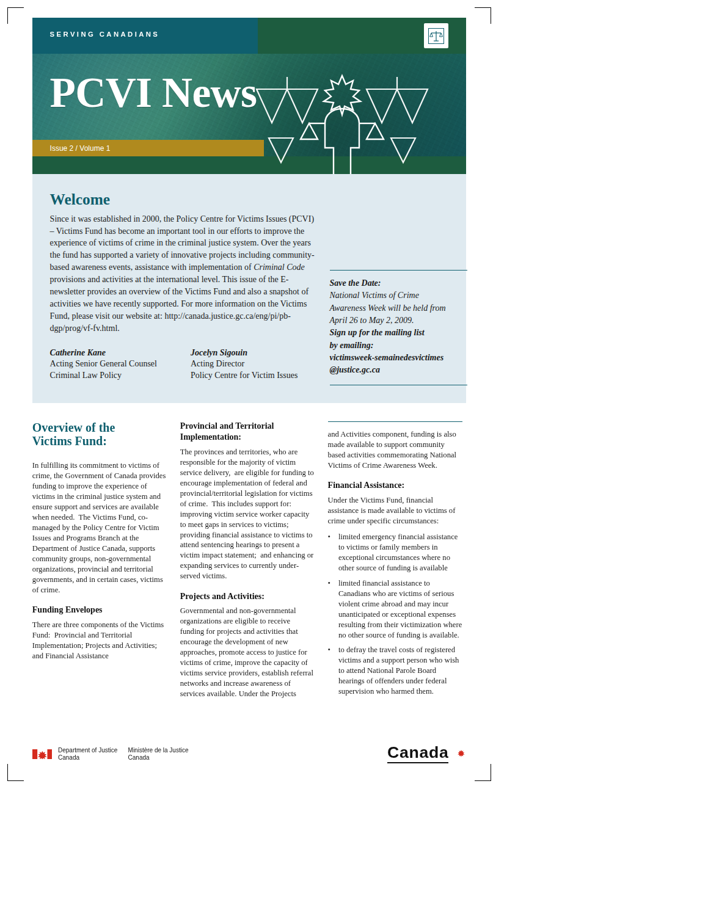SERVING CANADIANS
PCVI News
Issue 2 / Volume 1
Welcome
Since it was established in 2000, the Policy Centre for Victims Issues (PCVI) – Victims Fund has become an important tool in our efforts to improve the experience of victims of crime in the criminal justice system. Over the years the fund has supported a variety of innovative projects including community-based awareness events, assistance with implementation of Criminal Code provisions and activities at the international level. This issue of the E-newsletter provides an overview of the Victims Fund and also a snapshot of activities we have recently supported. For more information on the Victims Fund, please visit our website at: http://canada.justice.gc.ca/eng/pi/pb-dgp/prog/vf-fv.html.
Catherine Kane
Acting Senior General Counsel
Criminal Law Policy
Jocelyn Sigouin
Acting Director
Policy Centre for Victim Issues
Save the Date:
National Victims of Crime
Awareness Week will be held from
April 26 to May 2, 2009.
Sign up for the mailing list
by emailing:
victimsweek-semainedesvictimes
@justice.gc.ca
Overview of the
Victims Fund:
In fulfilling its commitment to victims of crime, the Government of Canada provides funding to improve the experience of victims in the criminal justice system and ensure support and services are available when needed. The Victims Fund, co-managed by the Policy Centre for Victim Issues and Programs Branch at the Department of Justice Canada, supports community groups, non-governmental organizations, provincial and territorial governments, and in certain cases, victims of crime.
Funding Envelopes
There are three components of the Victims Fund: Provincial and Territorial Implementation; Projects and Activities; and Financial Assistance
Provincial and Territorial Implementation:
The provinces and territories, who are responsible for the majority of victim service delivery, are eligible for funding to encourage implementation of federal and provincial/territorial legislation for victims of crime. This includes support for: improving victim service worker capacity to meet gaps in services to victims; providing financial assistance to victims to attend sentencing hearings to present a victim impact statement; and enhancing or expanding services to currently under-served victims.
Projects and Activities:
Governmental and non-governmental organizations are eligible to receive funding for projects and activities that encourage the development of new approaches, promote access to justice for victims of crime, improve the capacity of victims service providers, establish referral networks and increase awareness of services available. Under the Projects
and Activities component, funding is also made available to support community based activities commemorating National Victims of Crime Awareness Week.
Financial Assistance:
Under the Victims Fund, financial assistance is made available to victims of crime under specific circumstances:
limited emergency financial assistance to victims or family members in exceptional circumstances where no other source of funding is available
limited financial assistance to Canadians who are victims of serious violent crime abroad and may incur unanticipated or exceptional expenses resulting from their victimization where no other source of funding is available.
to defray the travel costs of registered victims and a support person who wish to attend National Parole Board hearings of offenders under federal supervision who harmed them.
Department of Justice
Canada
Ministère de la Justice
Canada
Canada